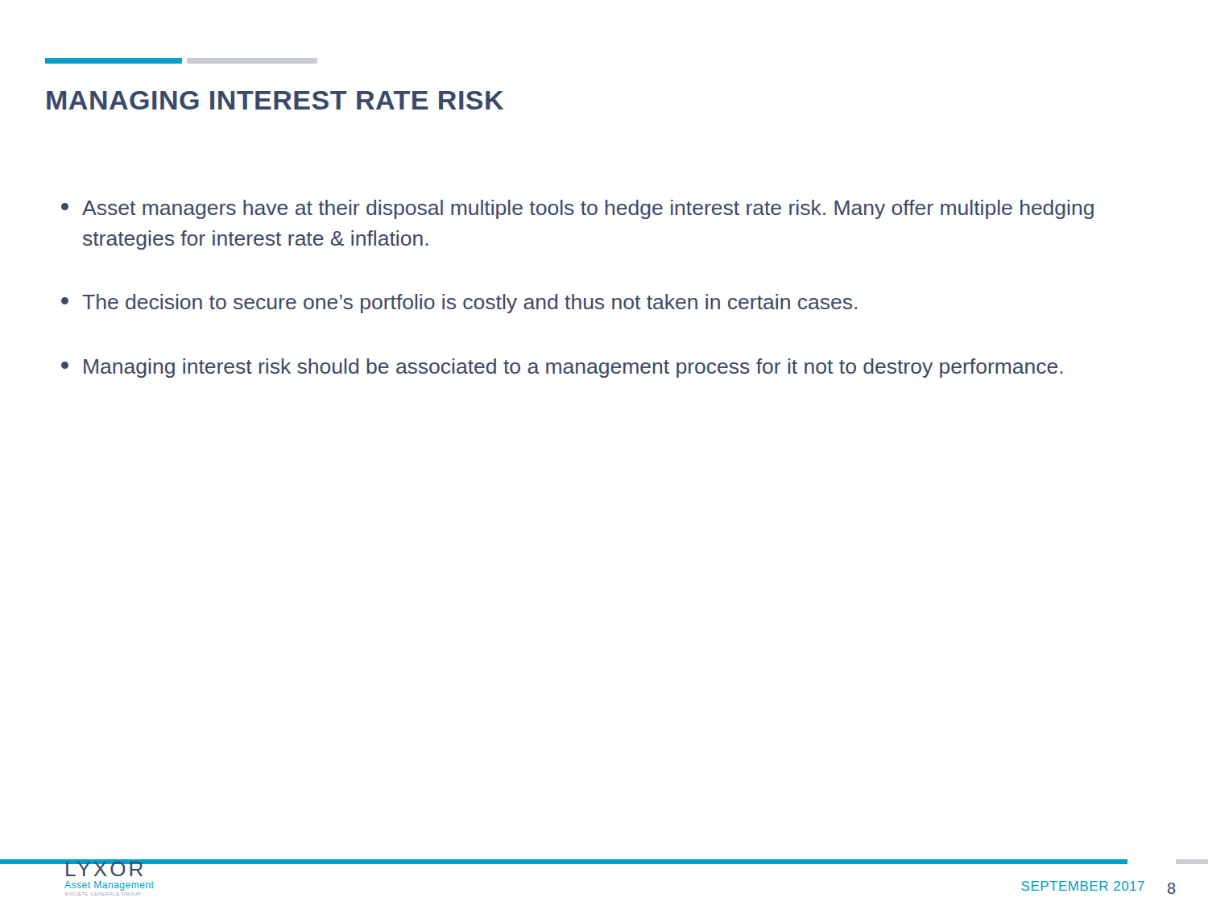MANAGING INTEREST RATE RISK
Asset managers have at their disposal multiple tools to hedge interest rate risk. Many offer multiple hedging strategies for interest rate & inflation.
The decision to secure one’s portfolio is costly and thus not taken in certain cases.
Managing interest risk should be associated to a management process for it not to destroy performance.
LYXOR
Asset Management
SOCIETE GENERALE GROUP
SEPTEMBER 2017
8